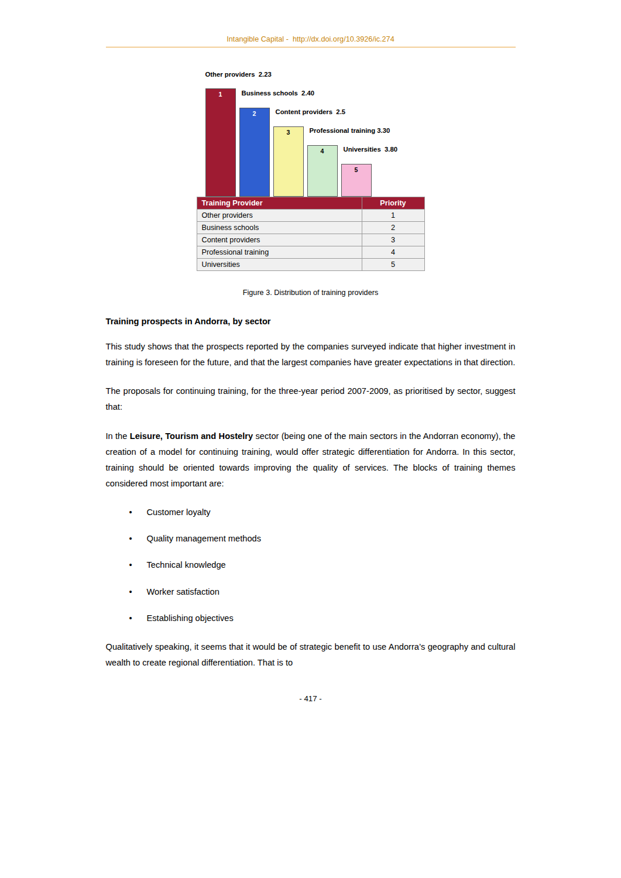Intangible Capital - http://dx.doi.org/10.3926/ic.274
Other providers 2.23 Business schools 2.40 Content providers 2.5 Professional training 3.30 Universities 3.80
1
2
3
4
5
| Training Provider | Priority |
| --- | --- |
| Other providers | 1 |
| Business schools | 2 |
| Content providers | 3 |
| Professional training | 4 |
| Universities | 5 |
Figure 3. Distribution of training providers
Training prospects in Andorra, by sector
This study shows that the prospects reported by the companies surveyed indicate that higher investment in training is foreseen for the future, and that the largest companies have greater expectations in that direction.
The proposals for continuing training, for the three-year period 2007-2009, as prioritised by sector, suggest that:
In the Leisure, Tourism and Hostelry sector (being one of the main sectors in the Andorran economy), the creation of a model for continuing training, would offer strategic differentiation for Andorra. In this sector, training should be oriented towards improving the quality of services. The blocks of training themes considered most important are:
Customer loyalty
Quality management methods
Technical knowledge
Worker satisfaction
Establishing objectives
Qualitatively speaking, it seems that it would be of strategic benefit to use Andorra’s geography and cultural wealth to create regional differentiation. That is to
- 417 -